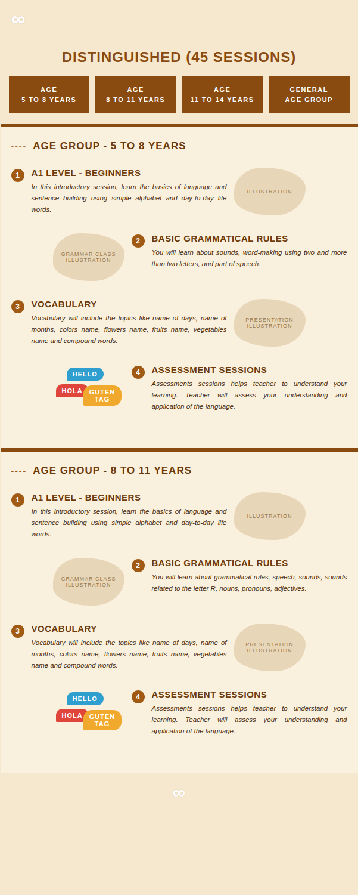∞
Distinguished (45 Sessions)
Age
5 to 8 Years
Age
8 to 11 Years
Age
11 to 14 Years
General
Age Group
---- Age Group - 5 to 8 Years
1
A1 Level - Beginners
In this introductory session, learn the basics of language and sentence building using simple alphabet and day-to-day life words.
Illustration
Grammar class illustration
2
Basic Grammatical Rules
You will learn about sounds, word-making using two and more than two letters, and part of speech.
3
Vocabulary
Vocabulary will include the topics like name of days, name of months, colors name, flowers name, fruits name, vegetables name and compound words.
Presentation illustration
Hello Hola Guten Tag
4
Assessment Sessions
Assessments sessions helps teacher to understand your learning. Teacher will assess your understanding and application of the language.
---- Age Group - 8 to 11 Years
1
A1 Level - Beginners
In this introductory session, learn the basics of language and sentence building using simple alphabet and day-to-day life words.
Illustration
Grammar class illustration
2
Basic Grammatical Rules
You will learn about grammatical rules, speech, sounds, sounds related to the letter R, nouns, pronouns, adjectives.
3
Vocabulary
Vocabulary will include the topics like name of days, name of months, colors name, flowers name, fruits name, vegetables name and compound words.
Presentation illustration
Hello Hola Guten Tag
4
Assessment Sessions
Assessments sessions helps teacher to understand your learning. Teacher will assess your understanding and application of the language.
∞